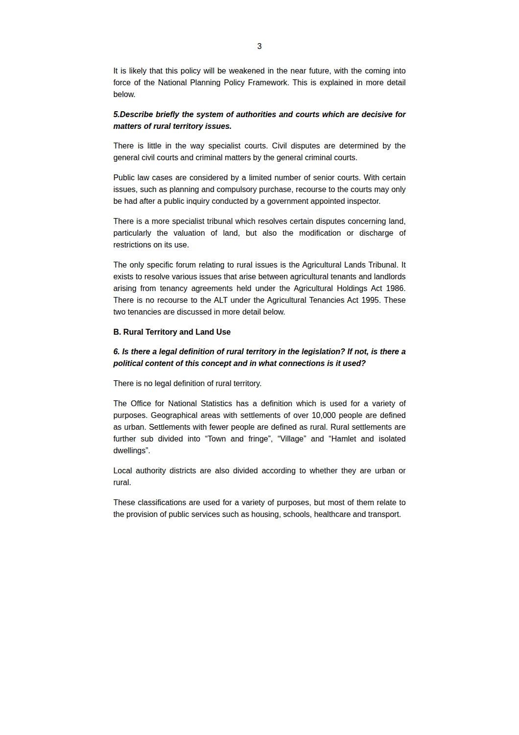3
It is likely that this policy will be weakened in the near future, with the coming into force of the National Planning Policy Framework. This is explained in more detail below.
5.Describe briefly the system of authorities and courts which are decisive for matters of rural territory issues.
There is little in the way specialist courts. Civil disputes are determined by the general civil courts and criminal matters by the general criminal courts.
Public law cases are considered by a limited number of senior courts. With certain issues, such as planning and compulsory purchase, recourse to the courts may only be had after a public inquiry conducted by a government appointed inspector.
There is a more specialist tribunal which resolves certain disputes concerning land, particularly the valuation of land, but also the modification or discharge of restrictions on its use.
The only specific forum relating to rural issues is the Agricultural Lands Tribunal. It exists to resolve various issues that arise between agricultural tenants and landlords arising from tenancy agreements held under the Agricultural Holdings Act 1986. There is no recourse to the ALT under the Agricultural Tenancies Act 1995. These two tenancies are discussed in more detail below.
B. Rural Territory and Land Use
6. Is there a legal definition of rural territory in the legislation? If not, is there a political content of this concept and in what connections is it used?
There is no legal definition of rural territory.
The Office for National Statistics has a definition which is used for a variety of purposes. Geographical areas with settlements of over 10,000 people are defined as urban. Settlements with fewer people are defined as rural. Rural settlements are further sub divided into “Town and fringe”, “Village” and “Hamlet and isolated dwellings”.
Local authority districts are also divided according to whether they are urban or rural.
These classifications are used for a variety of purposes, but most of them relate to the provision of public services such as housing, schools, healthcare and transport.